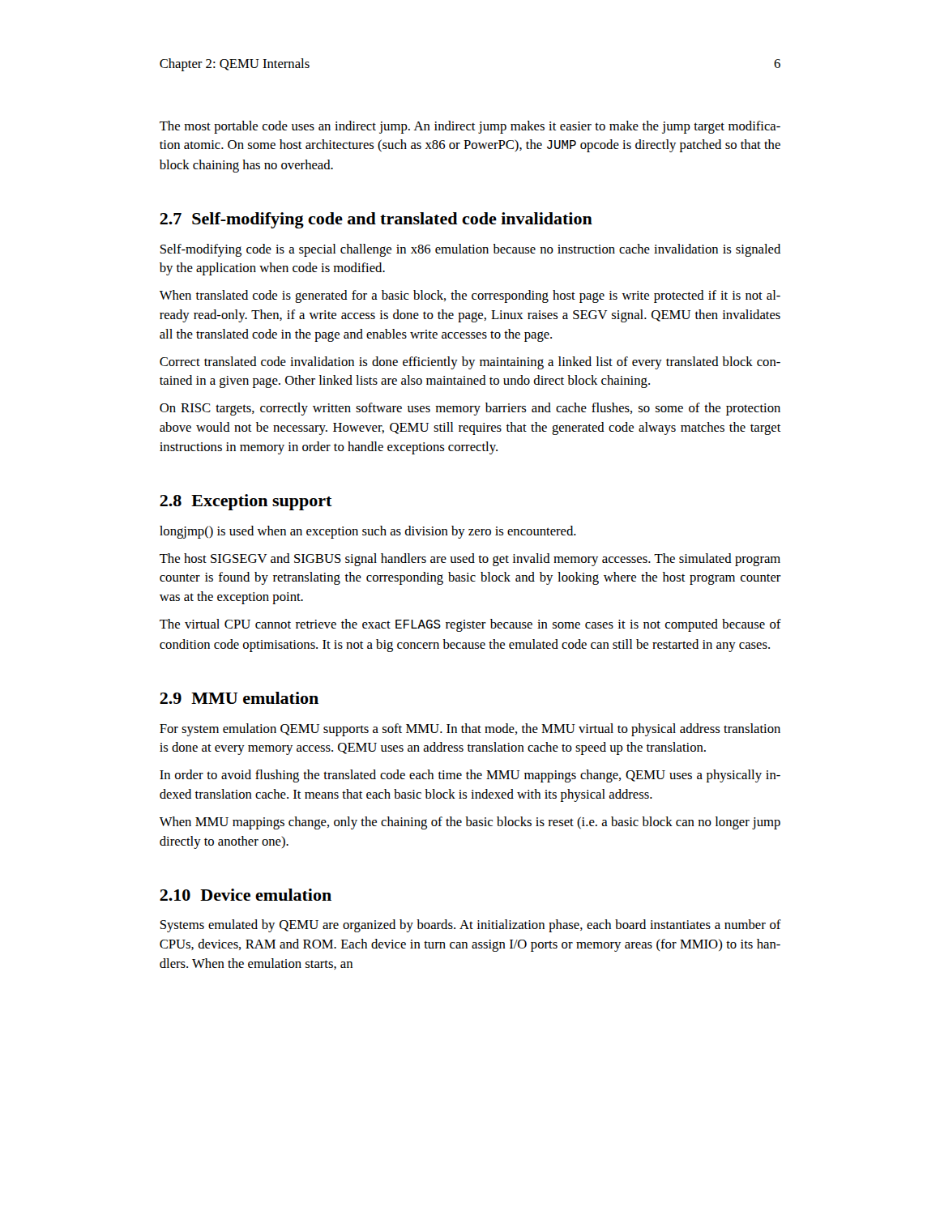Chapter 2: QEMU Internals 6
The most portable code uses an indirect jump. An indirect jump makes it easier to make the jump target modification atomic. On some host architectures (such as x86 or PowerPC), the JUMP opcode is directly patched so that the block chaining has no overhead.
2.7 Self-modifying code and translated code invalidation
Self-modifying code is a special challenge in x86 emulation because no instruction cache invalidation is signaled by the application when code is modified.
When translated code is generated for a basic block, the corresponding host page is write protected if it is not already read-only. Then, if a write access is done to the page, Linux raises a SEGV signal. QEMU then invalidates all the translated code in the page and enables write accesses to the page.
Correct translated code invalidation is done efficiently by maintaining a linked list of every translated block contained in a given page. Other linked lists are also maintained to undo direct block chaining.
On RISC targets, correctly written software uses memory barriers and cache flushes, so some of the protection above would not be necessary. However, QEMU still requires that the generated code always matches the target instructions in memory in order to handle exceptions correctly.
2.8 Exception support
longjmp() is used when an exception such as division by zero is encountered.
The host SIGSEGV and SIGBUS signal handlers are used to get invalid memory accesses. The simulated program counter is found by retranslating the corresponding basic block and by looking where the host program counter was at the exception point.
The virtual CPU cannot retrieve the exact EFLAGS register because in some cases it is not computed because of condition code optimisations. It is not a big concern because the emulated code can still be restarted in any cases.
2.9 MMU emulation
For system emulation QEMU supports a soft MMU. In that mode, the MMU virtual to physical address translation is done at every memory access. QEMU uses an address translation cache to speed up the translation.
In order to avoid flushing the translated code each time the MMU mappings change, QEMU uses a physically indexed translation cache. It means that each basic block is indexed with its physical address.
When MMU mappings change, only the chaining of the basic blocks is reset (i.e. a basic block can no longer jump directly to another one).
2.10 Device emulation
Systems emulated by QEMU are organized by boards. At initialization phase, each board instantiates a number of CPUs, devices, RAM and ROM. Each device in turn can assign I/O ports or memory areas (for MMIO) to its handlers. When the emulation starts, an